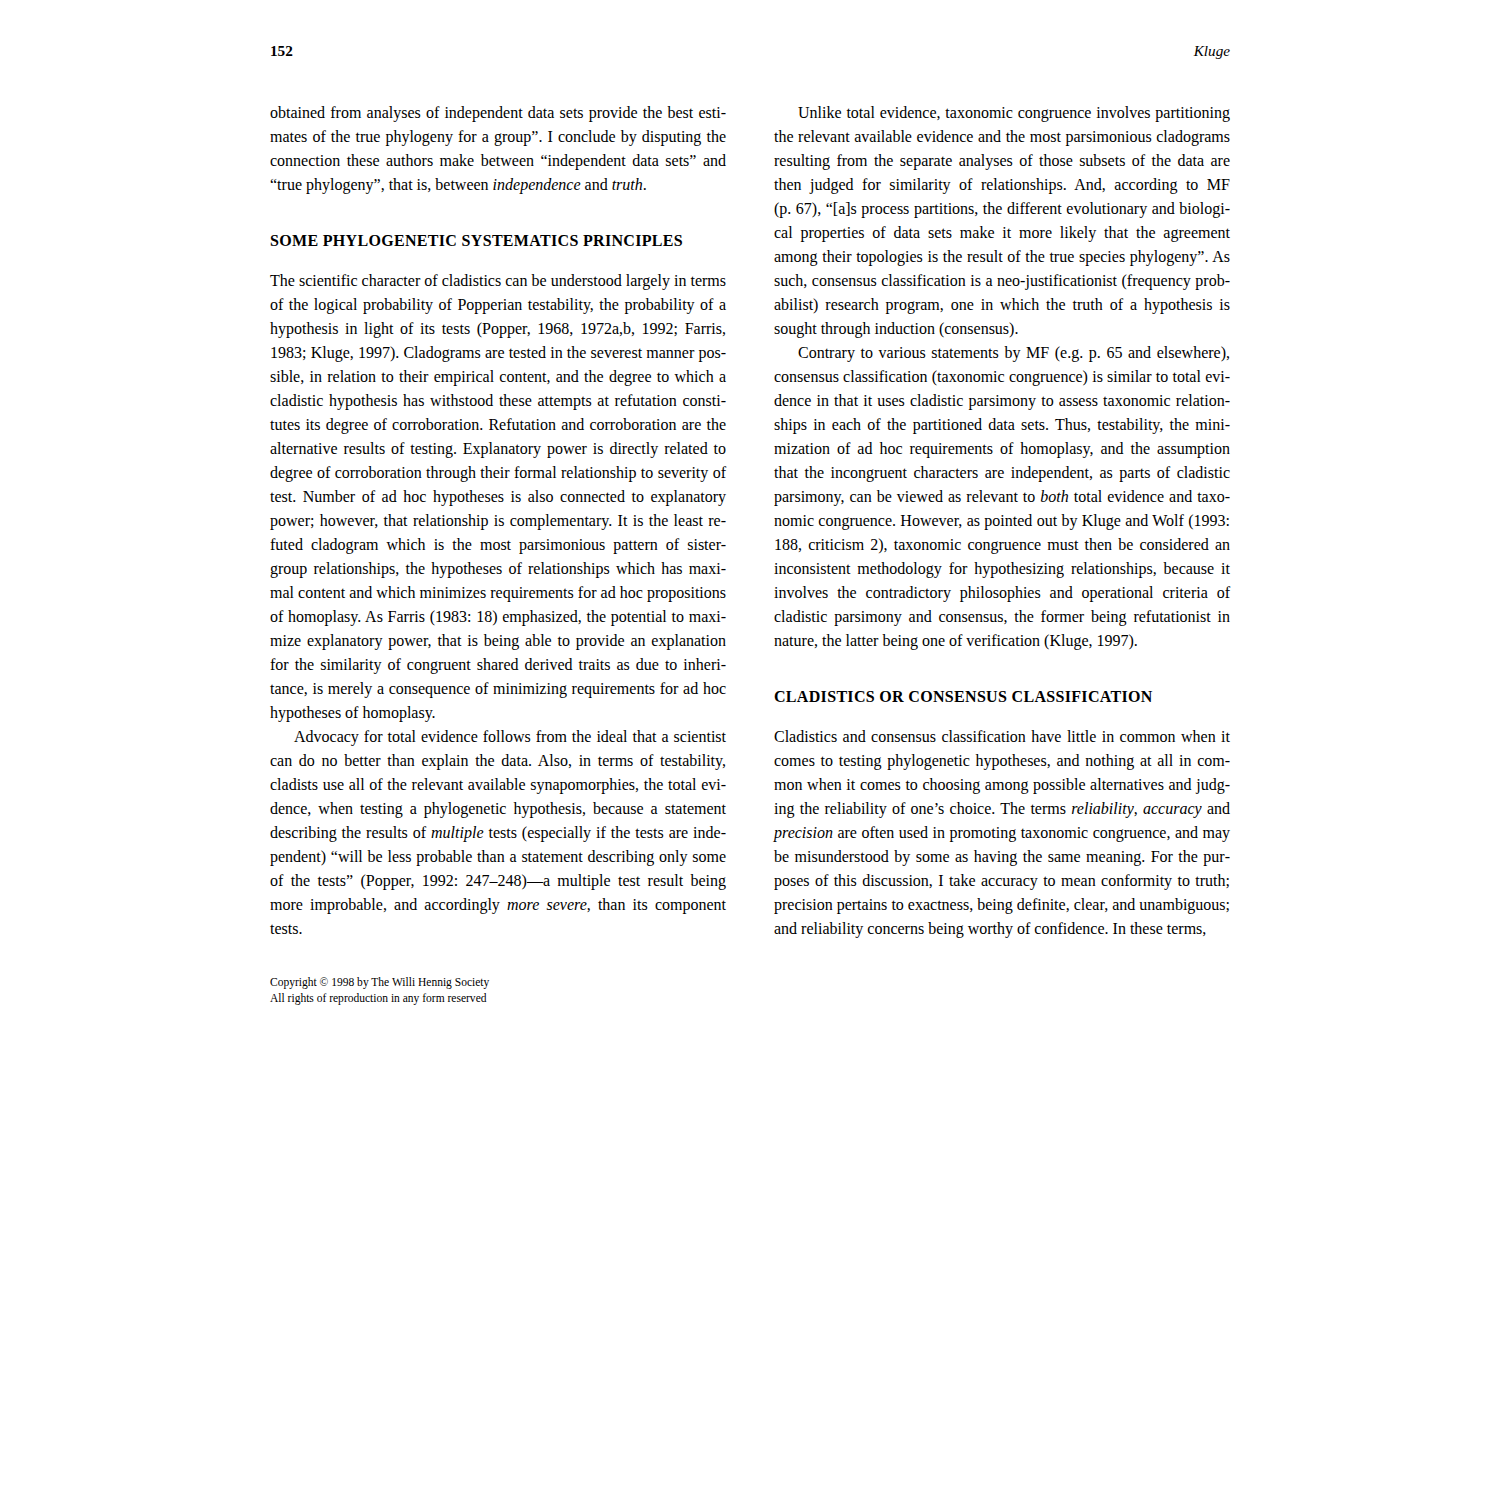152 Kluge
obtained from analyses of independent data sets provide the best estimates of the true phylogeny for a group”. I conclude by disputing the connection these authors make between “independent data sets” and “true phylogeny”, that is, between independence and truth.
Some Phylogenetic Systematics Principles
The scientific character of cladistics can be understood largely in terms of the logical probability of Popperian testability, the probability of a hypothesis in light of its tests (Popper, 1968, 1972a,b, 1992; Farris, 1983; Kluge, 1997). Cladograms are tested in the severest manner possible, in relation to their empirical content, and the degree to which a cladistic hypothesis has withstood these attempts at refutation constitutes its degree of corroboration. Refutation and corroboration are the alternative results of testing. Explanatory power is directly related to degree of corroboration through their formal relationship to severity of test. Number of ad hoc hypotheses is also connected to explanatory power; however, that relationship is complementary. It is the least refuted cladogram which is the most parsimonious pattern of sister-group relationships, the hypotheses of relationships which has maximal content and which minimizes requirements for ad hoc propositions of homoplasy. As Farris (1983: 18) emphasized, the potential to maximize explanatory power, that is being able to provide an explanation for the similarity of congruent shared derived traits as due to inheritance, is merely a consequence of minimizing requirements for ad hoc hypotheses of homoplasy.
Advocacy for total evidence follows from the ideal that a scientist can do no better than explain the data. Also, in terms of testability, cladists use all of the relevant available synapomorphies, the total evidence, when testing a phylogenetic hypothesis, because a statement describing the results of multiple tests (especially if the tests are independent) “will be less probable than a statement describing only some of the tests” (Popper, 1992: 247–248)—a multiple test result being more improbable, and accordingly more severe, than its component tests.
Unlike total evidence, taxonomic congruence involves partitioning the relevant available evidence and the most parsimonious cladograms resulting from the separate analyses of those subsets of the data are then judged for similarity of relationships. And, according to MF (p. 67), “[a]s process partitions, the different evolutionary and biological properties of data sets make it more likely that the agreement among their topologies is the result of the true species phylogeny”. As such, consensus classification is a neo-justificationist (frequency probabilist) research program, one in which the truth of a hypothesis is sought through induction (consensus).
Contrary to various statements by MF (e.g. p. 65 and elsewhere), consensus classification (taxonomic congruence) is similar to total evidence in that it uses cladistic parsimony to assess taxonomic relationships in each of the partitioned data sets. Thus, testability, the minimization of ad hoc requirements of homoplasy, and the assumption that the incongruent characters are independent, as parts of cladistic parsimony, can be viewed as relevant to both total evidence and taxonomic congruence. However, as pointed out by Kluge and Wolf (1993: 188, criticism 2), taxonomic congruence must then be considered an inconsistent methodology for hypothesizing relationships, because it involves the contradictory philosophies and operational criteria of cladistic parsimony and consensus, the former being refutationist in nature, the latter being one of verification (Kluge, 1997).
Cladistics or Consensus Classification
Cladistics and consensus classification have little in common when it comes to testing phylogenetic hypotheses, and nothing at all in common when it comes to choosing among possible alternatives and judging the reliability of one’s choice. The terms reliability, accuracy and precision are often used in promoting taxonomic congruence, and may be misunderstood by some as having the same meaning. For the purposes of this discussion, I take accuracy to mean conformity to truth; precision pertains to exactness, being definite, clear, and unambiguous; and reliability concerns being worthy of confidence. In these terms,
Copyright © 1998 by The Willi Hennig Society
All rights of reproduction in any form reserved